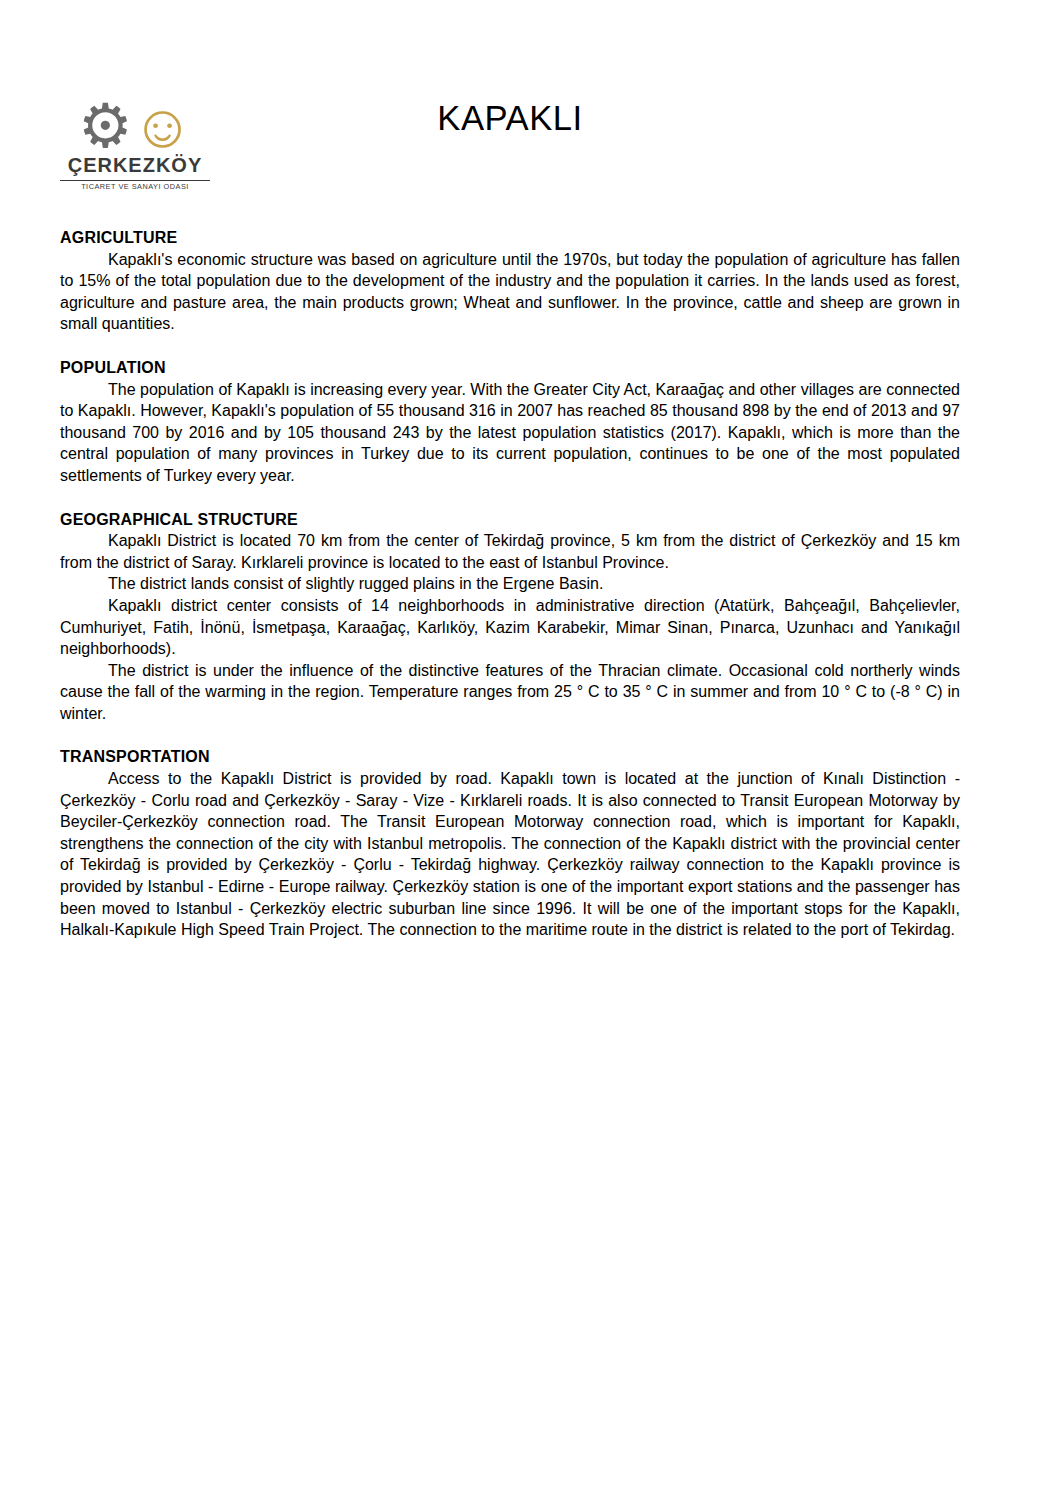⚙☺
ÇERKEZKÖY
TICARET VE SANAYI ODASI
KAPAKLI
AGRICULTURE
Kapaklı's economic structure was based on agriculture until the 1970s, but today the population of agriculture has fallen to 15% of the total population due to the development of the industry and the population it carries. In the lands used as forest, agriculture and pasture area, the main products grown; Wheat and sunflower. In the province, cattle and sheep are grown in small quantities.
POPULATION
The population of Kapaklı is increasing every year. With the Greater City Act, Karaağaç and other villages are connected to Kapaklı. However, Kapaklı's population of 55 thousand 316 in 2007 has reached 85 thousand 898 by the end of 2013 and 97 thousand 700 by 2016 and by 105 thousand 243 by the latest population statistics (2017). Kapaklı, which is more than the central population of many provinces in Turkey due to its current population, continues to be one of the most populated settlements of Turkey every year.
GEOGRAPHICAL STRUCTURE
Kapaklı District is located 70 km from the center of Tekirdağ province, 5 km from the district of Çerkezköy and 15 km from the district of Saray. Kırklareli province is located to the east of Istanbul Province.
The district lands consist of slightly rugged plains in the Ergene Basin.
Kapaklı district center consists of 14 neighborhoods in administrative direction (Atatürk, Bahçeağıl, Bahçelievler, Cumhuriyet, Fatih, İnönü, İsmetpaşa, Karaağaç, Karlıköy, Kazim Karabekir, Mimar Sinan, Pınarca, Uzunhacı and Yanıkağıl neighborhoods).
The district is under the influence of the distinctive features of the Thracian climate. Occasional cold northerly winds cause the fall of the warming in the region. Temperature ranges from 25 ° C to 35 ° C in summer and from 10 ° C to (-8 ° C) in winter.
TRANSPORTATION
Access to the Kapaklı District is provided by road. Kapaklı town is located at the junction of Kınalı Distinction - Çerkezköy - Corlu road and Çerkezköy - Saray - Vize - Kırklareli roads. It is also connected to Transit European Motorway by Beyciler-Çerkezköy connection road. The Transit European Motorway connection road, which is important for Kapaklı, strengthens the connection of the city with Istanbul metropolis. The connection of the Kapaklı district with the provincial center of Tekirdağ is provided by Çerkezköy - Çorlu - Tekirdağ highway. Çerkezköy railway connection to the Kapaklı province is provided by Istanbul - Edirne - Europe railway. Çerkezköy station is one of the important export stations and the passenger has been moved to Istanbul - Çerkezköy electric suburban line since 1996. It will be one of the important stops for the Kapaklı, Halkalı-Kapıkule High Speed Train Project. The connection to the maritime route in the district is related to the port of Tekirdag.